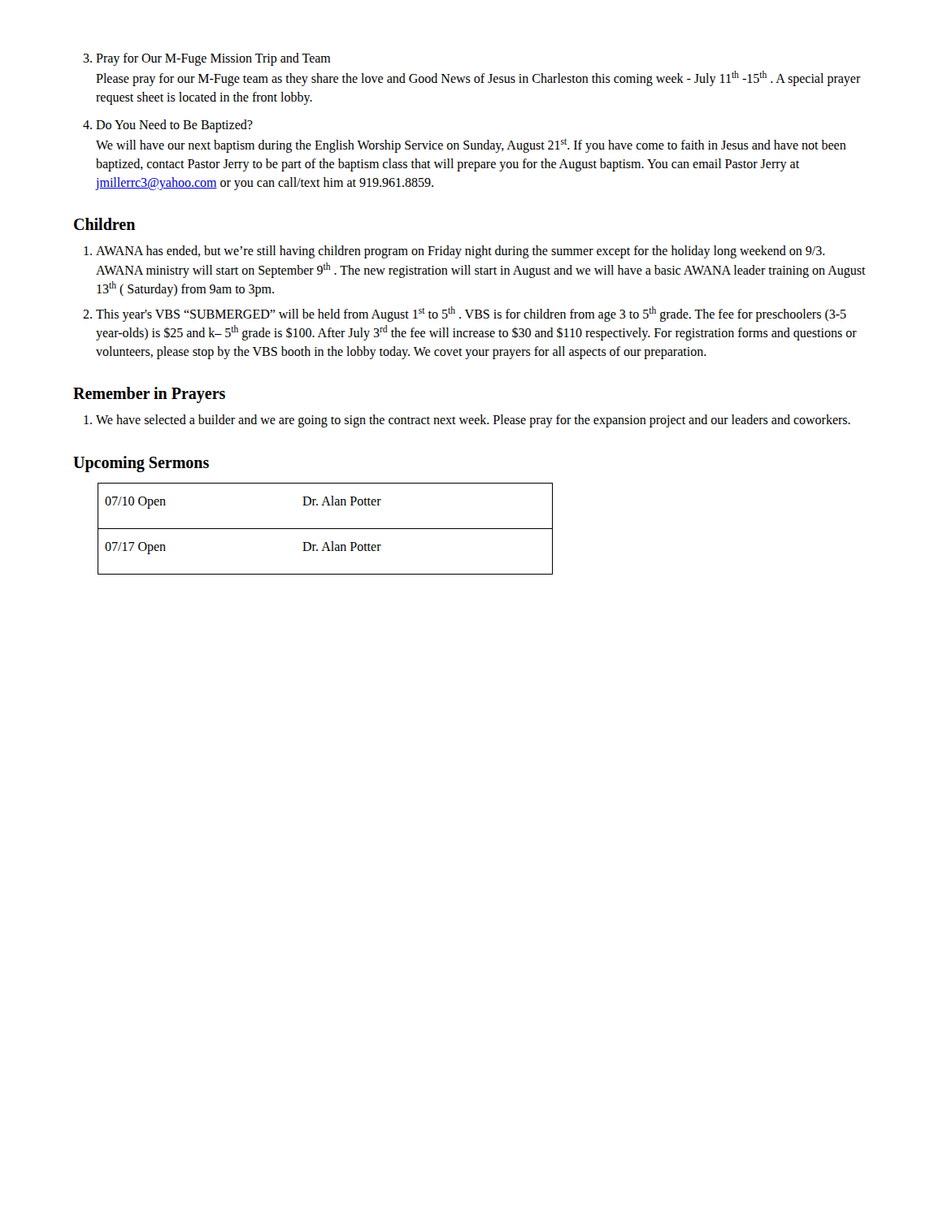Pray for Our M-Fuge Mission Trip and Team
Please pray for our M-Fuge team as they share the love and Good News of Jesus in Charleston this coming week - July 11th -15th . A special prayer request sheet is located in the front lobby.
Do You Need to Be Baptized?
We will have our next baptism during the English Worship Service on Sunday, August 21st. If you have come to faith in Jesus and have not been baptized, contact Pastor Jerry to be part of the baptism class that will prepare you for the August baptism. You can email Pastor Jerry at jmillerrc3@yahoo.com or you can call/text him at 919.961.8859.
Children
AWANA has ended, but we’re still having children program on Friday night during the summer except for the holiday long weekend on 9/3. AWANA ministry will start on September 9th . The new registration will start in August and we will have a basic AWANA leader training on August 13th ( Saturday) from 9am to 3pm.
This year's VBS “SUBMERGED” will be held from August 1st to 5th . VBS is for children from age 3 to 5th grade. The fee for preschoolers (3-5 year-olds) is $25 and k– 5th grade is $100. After July 3rd the fee will increase to $30 and $110 respectively. For registration forms and questions or volunteers, please stop by the VBS booth in the lobby today. We covet your prayers for all aspects of our preparation.
Remember in Prayers
We have selected a builder and we are going to sign the contract next week. Please pray for the expansion project and our leaders and coworkers.
Upcoming Sermons
| 07/10 Open | Dr. Alan Potter |
| 07/17 Open | Dr. Alan Potter |